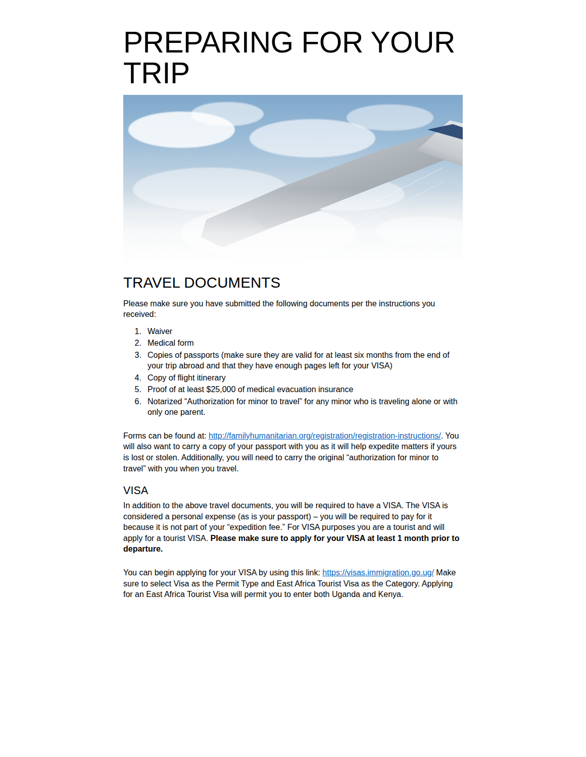PREPARING FOR YOUR TRIP
TRAVEL DOCUMENTS
Please make sure you have submitted the following documents per the instructions you received:
Waiver
Medical form
Copies of passports (make sure they are valid for at least six months from the end of your trip abroad and that they have enough pages left for your VISA)
Copy of flight itinerary
Proof of at least $25,000 of medical evacuation insurance
Notarized “Authorization for minor to travel” for any minor who is traveling alone or with only one parent.
Forms can be found at: http://familyhumanitarian.org/registration/registration-instructions/. You will also want to carry a copy of your passport with you as it will help expedite matters if yours is lost or stolen. Additionally, you will need to carry the original “authorization for minor to travel” with you when you travel.
VISA
In addition to the above travel documents, you will be required to have a VISA. The VISA is considered a personal expense (as is your passport) – you will be required to pay for it because it is not part of your “expedition fee.” For VISA purposes you are a tourist and will apply for a tourist VISA. Please make sure to apply for your VISA at least 1 month prior to departure.
You can begin applying for your VISA by using this link: https://visas.immigration.go.ug/ Make sure to select Visa as the Permit Type and East Africa Tourist Visa as the Category. Applying for an East Africa Tourist Visa will permit you to enter both Uganda and Kenya.